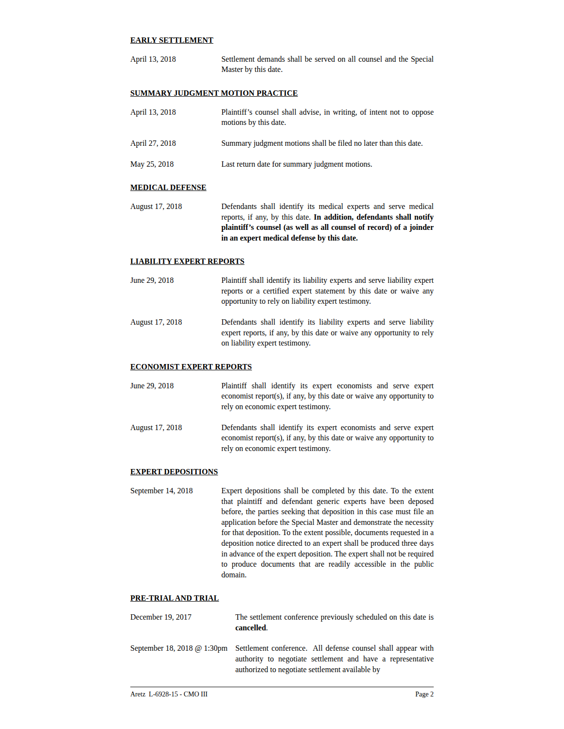EARLY SETTLEMENT
April 13, 2018
Settlement demands shall be served on all counsel and the Special Master by this date.
SUMMARY JUDGMENT MOTION PRACTICE
April 13, 2018
Plaintiff’s counsel shall advise, in writing, of intent not to oppose motions by this date.
April 27, 2018
Summary judgment motions shall be filed no later than this date.
May 25, 2018
Last return date for summary judgment motions.
MEDICAL DEFENSE
August 17, 2018
Defendants shall identify its medical experts and serve medical reports, if any, by this date. In addition, defendants shall notify plaintiff’s counsel (as well as all counsel of record) of a joinder in an expert medical defense by this date.
LIABILITY EXPERT REPORTS
June 29, 2018
Plaintiff shall identify its liability experts and serve liability expert reports or a certified expert statement by this date or waive any opportunity to rely on liability expert testimony.
August 17, 2018
Defendants shall identify its liability experts and serve liability expert reports, if any, by this date or waive any opportunity to rely on liability expert testimony.
ECONOMIST EXPERT REPORTS
June 29, 2018
Plaintiff shall identify its expert economists and serve expert economist report(s), if any, by this date or waive any opportunity to rely on economic expert testimony.
August 17, 2018
Defendants shall identify its expert economists and serve expert economist report(s), if any, by this date or waive any opportunity to rely on economic expert testimony.
EXPERT DEPOSITIONS
September 14, 2018
Expert depositions shall be completed by this date. To the extent that plaintiff and defendant generic experts have been deposed before, the parties seeking that deposition in this case must file an application before the Special Master and demonstrate the necessity for that deposition. To the extent possible, documents requested in a deposition notice directed to an expert shall be produced three days in advance of the expert deposition. The expert shall not be required to produce documents that are readily accessible in the public domain.
PRE-TRIAL AND TRIAL
December 19, 2017
The settlement conference previously scheduled on this date is cancelled.
September 18, 2018 @ 1:30pm
Settlement conference. All defense counsel shall appear with authority to negotiate settlement and have a representative authorized to negotiate settlement available by
Aretz L-6928-15 - CMO III
Page 2